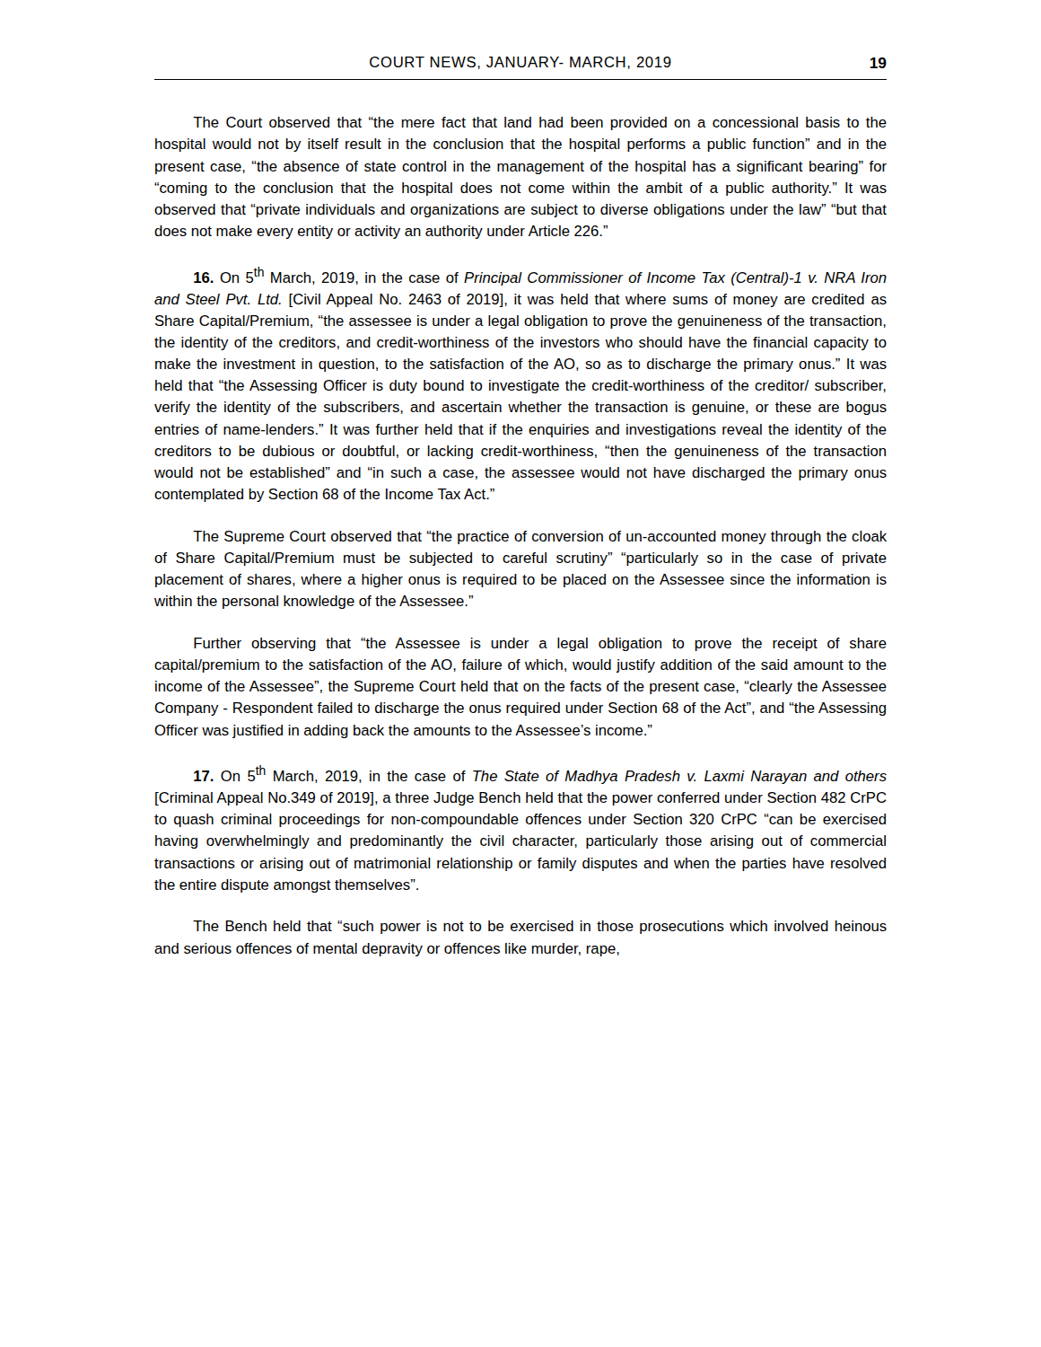19
COURT NEWS, JANUARY- MARCH, 2019
The Court observed that “the mere fact that land had been provided on a concessional basis to the hospital would not by itself result in the conclusion that the hospital performs a public function” and in the present case, “the absence of state control in the management of the hospital has a significant bearing” for “coming to the conclusion that the hospital does not come within the ambit of a public authority.” It was observed that “private individuals and organizations are subject to diverse obligations under the law” “but that does not make every entity or activity an authority under Article 226.”
16. On 5th March, 2019, in the case of Principal Commissioner of Income Tax (Central)-1 v. NRA Iron and Steel Pvt. Ltd. [Civil Appeal No. 2463 of 2019], it was held that where sums of money are credited as Share Capital/Premium, “the assessee is under a legal obligation to prove the genuineness of the transaction, the identity of the creditors, and credit-worthiness of the investors who should have the financial capacity to make the investment in question, to the satisfaction of the AO, so as to discharge the primary onus.” It was held that “the Assessing Officer is duty bound to investigate the credit-worthiness of the creditor/ subscriber, verify the identity of the subscribers, and ascertain whether the transaction is genuine, or these are bogus entries of name-lenders.” It was further held that if the enquiries and investigations reveal the identity of the creditors to be dubious or doubtful, or lacking credit-worthiness, “then the genuineness of the transaction would not be established” and “in such a case, the assessee would not have discharged the primary onus contemplated by Section 68 of the Income Tax Act.”
The Supreme Court observed that “the practice of conversion of un-accounted money through the cloak of Share Capital/Premium must be subjected to careful scrutiny” “particularly so in the case of private placement of shares, where a higher onus is required to be placed on the Assessee since the information is within the personal knowledge of the Assessee.”
Further observing that “the Assessee is under a legal obligation to prove the receipt of share capital/premium to the satisfaction of the AO, failure of which, would justify addition of the said amount to the income of the Assessee”, the Supreme Court held that on the facts of the present case, “clearly the Assessee Company - Respondent failed to discharge the onus required under Section 68 of the Act”, and “the Assessing Officer was justified in adding back the amounts to the Assessee’s income.”
17. On 5th March, 2019, in the case of The State of Madhya Pradesh v. Laxmi Narayan and others [Criminal Appeal No.349 of 2019], a three Judge Bench held that the power conferred under Section 482 CrPC to quash criminal proceedings for non-compoundable offences under Section 320 CrPC “can be exercised having overwhelmingly and predominantly the civil character, particularly those arising out of commercial transactions or arising out of matrimonial relationship or family disputes and when the parties have resolved the entire dispute amongst themselves”.
The Bench held that “such power is not to be exercised in those prosecutions which involved heinous and serious offences of mental depravity or offences like murder, rape,